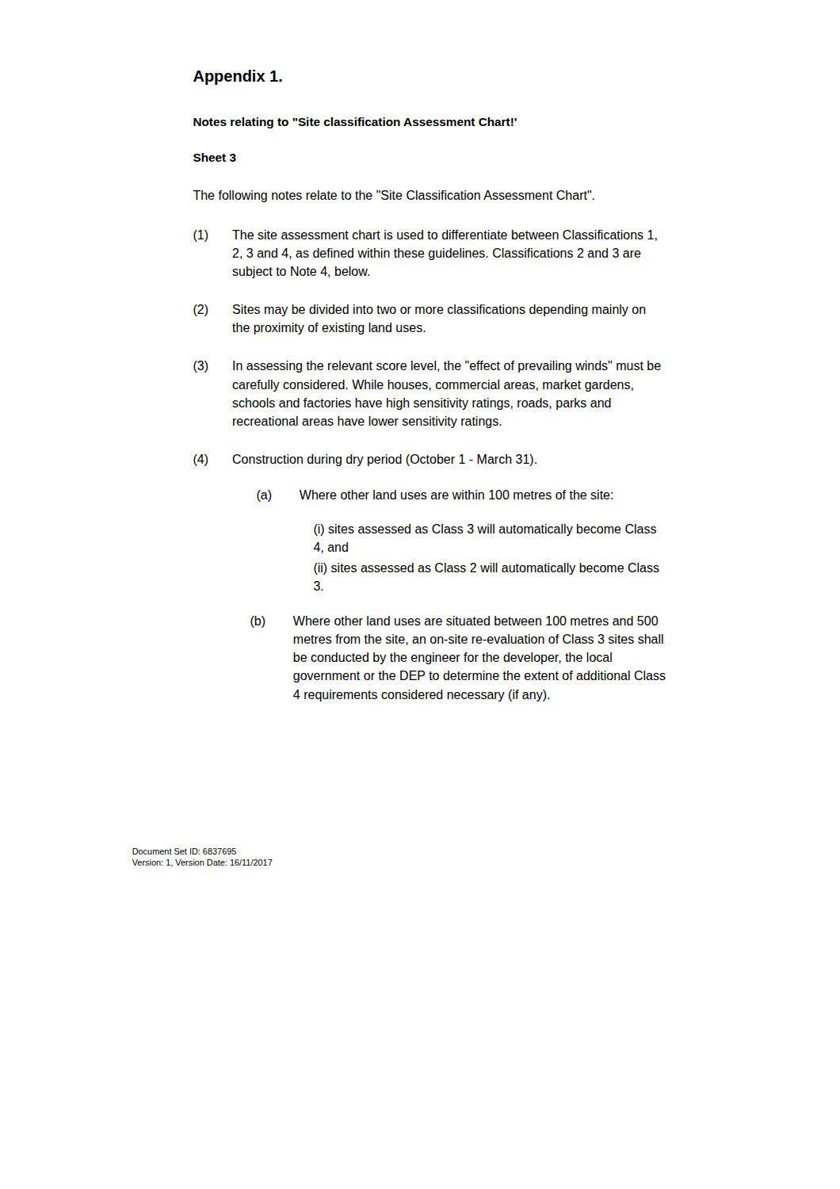Appendix 1.
Notes relating to "Site classification Assessment Chart!'
Sheet 3
The following notes relate to the "Site Classification Assessment Chart".
(1) The site assessment chart is used to differentiate between Classifications 1, 2, 3 and 4, as defined within these guidelines. Classifications 2 and 3 are subject to Note 4, below.
(2) Sites may be divided into two or more classifications depending mainly on the proximity of existing land uses.
(3) In assessing the relevant score level, the "effect of prevailing winds" must be carefully considered. While houses, commercial areas, market gardens, schools and factories have high sensitivity ratings, roads, parks and recreational areas have lower sensitivity ratings.
(4) Construction during dry period (October 1 - March 31).
(a) Where other land uses are within 100 metres of the site:
(i) sites assessed as Class 3 will automatically become Class 4, and
(ii) sites assessed as Class 2 will automatically become Class 3.
(b) Where other land uses are situated between 100 metres and 500 metres from the site, an on-site re-evaluation of Class 3 sites shall be conducted by the engineer for the developer, the local government or the DEP to determine the extent of additional Class 4 requirements considered necessary (if any).
Document Set ID: 6837695
Version: 1, Version Date: 16/11/2017